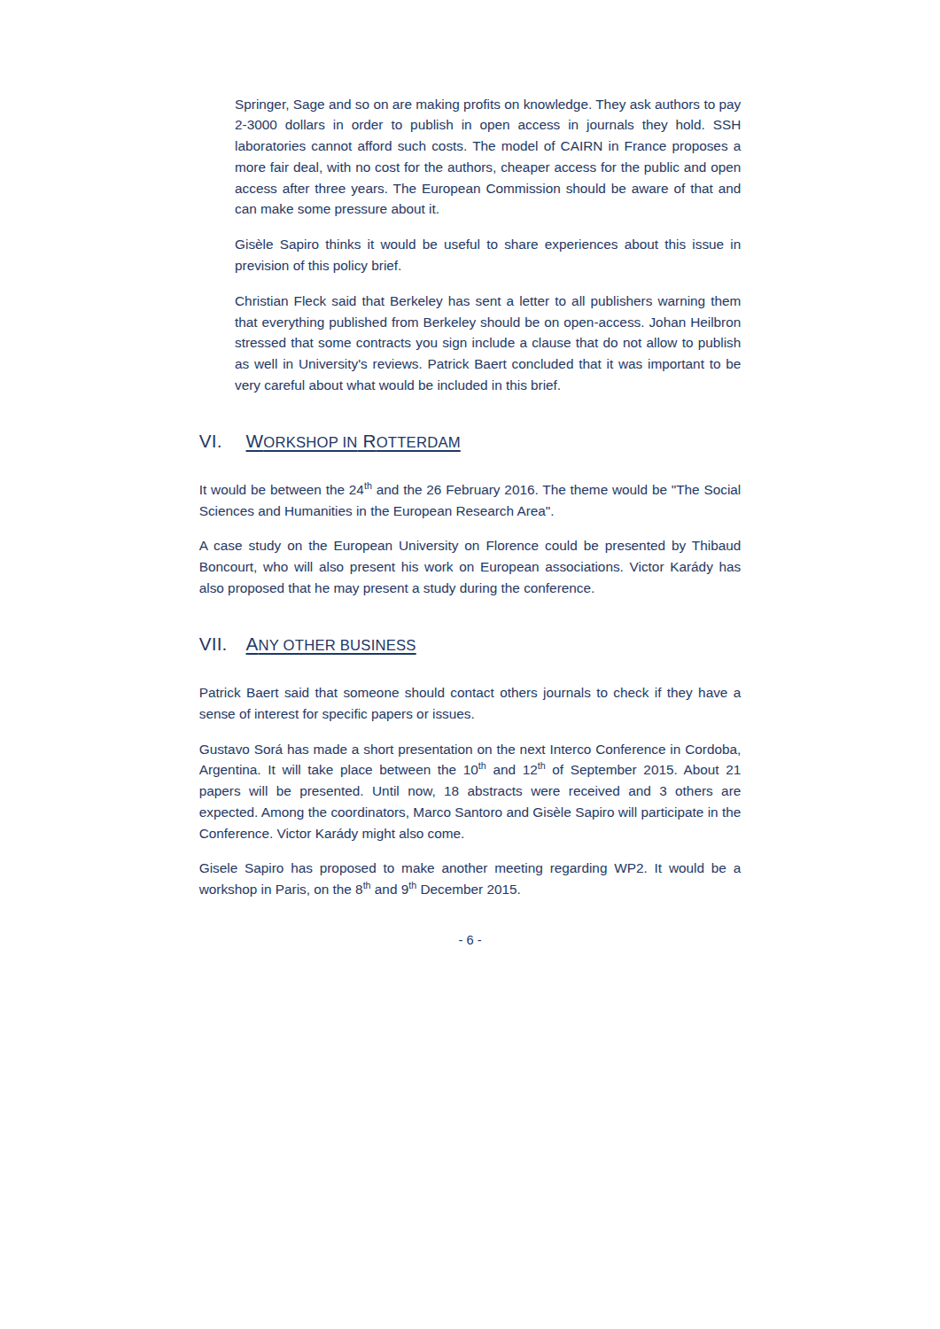Springer, Sage and so on are making profits on knowledge. They ask authors to pay 2-3000 dollars in order to publish in open access in journals they hold. SSH laboratories cannot afford such costs. The model of CAIRN in France proposes a more fair deal, with no cost for the authors, cheaper access for the public and open access after three years. The European Commission should be aware of that and can make some pressure about it.
Gisèle Sapiro thinks it would be useful to share experiences about this issue in prevision of this policy brief.
Christian Fleck said that Berkeley has sent a letter to all publishers warning them that everything published from Berkeley should be on open-access. Johan Heilbron stressed that some contracts you sign include a clause that do not allow to publish as well in University's reviews. Patrick Baert concluded that it was important to be very careful about what would be included in this brief.
VI. Workshop in Rotterdam
It would be between the 24th and the 26 February 2016. The theme would be "The Social Sciences and Humanities in the European Research Area".
A case study on the European University on Florence could be presented by Thibaud Boncourt, who will also present his work on European associations. Victor Karády has also proposed that he may present a study during the conference.
VII. Any other business
Patrick Baert said that someone should contact others journals to check if they have a sense of interest for specific papers or issues.
Gustavo Sorá has made a short presentation on the next Interco Conference in Cordoba, Argentina. It will take place between the 10th and 12th of September 2015. About 21 papers will be presented. Until now, 18 abstracts were received and 3 others are expected. Among the coordinators, Marco Santoro and Gisèle Sapiro will participate in the Conference. Victor Karády might also come.
Gisele Sapiro has proposed to make another meeting regarding WP2. It would be a workshop in Paris, on the 8th and 9th December 2015.
- 6 -